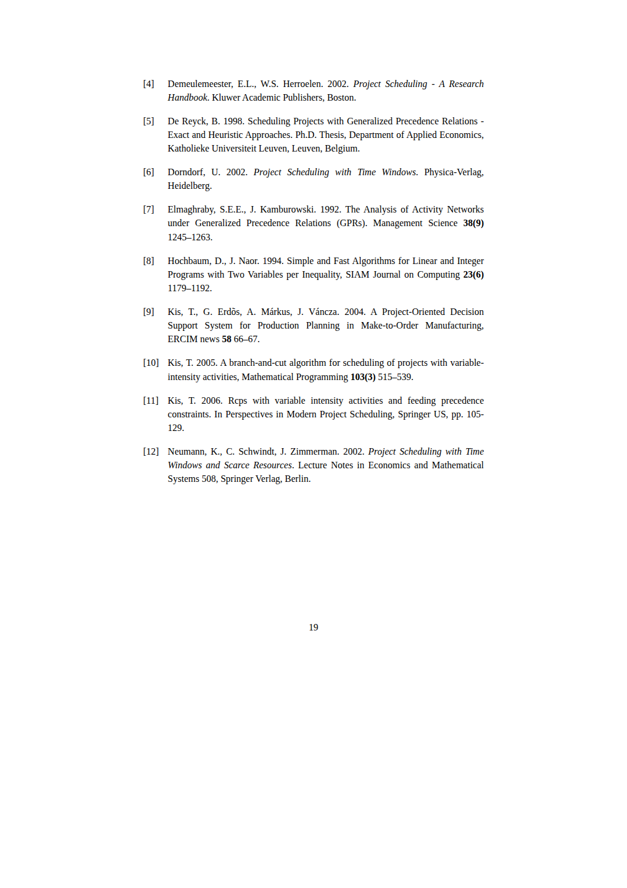[4] Demeulemeester, E.L., W.S. Herroelen. 2002. Project Scheduling - A Research Handbook. Kluwer Academic Publishers, Boston.
[5] De Reyck, B. 1998. Scheduling Projects with Generalized Precedence Relations - Exact and Heuristic Approaches. Ph.D. Thesis, Department of Applied Economics, Katholieke Universiteit Leuven, Leuven, Belgium.
[6] Dorndorf, U. 2002. Project Scheduling with Time Windows. Physica-Verlag, Heidelberg.
[7] Elmaghraby, S.E.E., J. Kamburowski. 1992. The Analysis of Activity Networks under Generalized Precedence Relations (GPRs). Management Science 38(9) 1245–1263.
[8] Hochbaum, D., J. Naor. 1994. Simple and Fast Algorithms for Linear and Integer Programs with Two Variables per Inequality, SIAM Journal on Computing 23(6) 1179–1192.
[9] Kis, T., G. Erdõs, A. Márkus, J. Váncza. 2004. A Project-Oriented Decision Support System for Production Planning in Make-to-Order Manufacturing, ERCIM news 58 66–67.
[10] Kis, T. 2005. A branch-and-cut algorithm for scheduling of projects with variable-intensity activities, Mathematical Programming 103(3) 515–539.
[11] Kis, T. 2006. Rcps with variable intensity activities and feeding precedence constraints. In Perspectives in Modern Project Scheduling, Springer US, pp. 105-129.
[12] Neumann, K., C. Schwindt, J. Zimmerman. 2002. Project Scheduling with Time Windows and Scarce Resources. Lecture Notes in Economics and Mathematical Systems 508, Springer Verlag, Berlin.
19